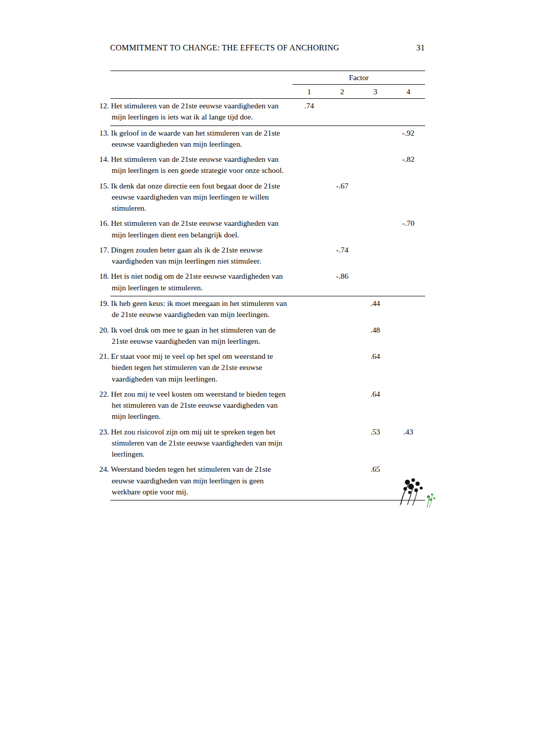Commitment to Change: The Effects of Anchoring 31
| | Factor |
| --- | --- |
| | 1 | 2 | 3 | 4 |
| 12. Het stimuleren van de 21ste eeuwse vaardigheden van mijn leerlingen is iets wat ik al lange tijd doe. | .74 | | | |
| 13. Ik geloof in de waarde van het stimuleren van de 21ste eeuwse vaardigheden van mijn leerlingen. | | | | -.92 |
| 14. Het stimuleren van de 21ste eeuwse vaardigheden van mijn leerlingen is een goede strategie voor onze school. | | | | -.82 |
| 15. Ik denk dat onze directie een fout begaat door de 21ste eeuwse vaardigheden van mijn leerlingen te willen stimuleren. | | -.67 | | |
| 16. Het stimuleren van de 21ste eeuwse vaardigheden van mijn leerlingen dient een belangrijk doel. | | | | -.70 |
| 17. Dingen zouden beter gaan als ik de 21ste eeuwse vaardigheden van mijn leerlingen niet stimuleer. | | -.74 | | |
| 18. Het is niet nodig om de 21ste eeuwse vaardigheden van mijn leerlingen te stimuleren. | | -.86 | | |
| 19. Ik heb geen keus: ik moet meegaan in het stimuleren van de 21ste eeuwse vaardigheden van mijn leerlingen. | | | .44 | |
| 20. Ik voel druk om mee te gaan in het stimuleren van de 21ste eeuwse vaardigheden van mijn leerlingen. | | | .48 | |
| 21. Er staat voor mij te veel op het spel om weerstand te bieden tegen het stimuleren van de 21ste eeuwse vaardigheden van mijn leerlingen. | | | .64 | |
| 22. Het zou mij te veel kosten om weerstand te bieden tegen het stimuleren van de 21ste eeuwse vaardigheden van mijn leerlingen. | | | .64 | |
| 23. Het zou risicovol zijn om mij uit te spreken tegen het stimuleren van de 21ste eeuwse vaardigheden van mijn leerlingen. | | | .53 | .43 |
| 24. Weerstand bieden tegen het stimuleren van de 21ste eeuwse vaardigheden van mijn leerlingen is geen werkbare optie voor mij. | | | .65 | |